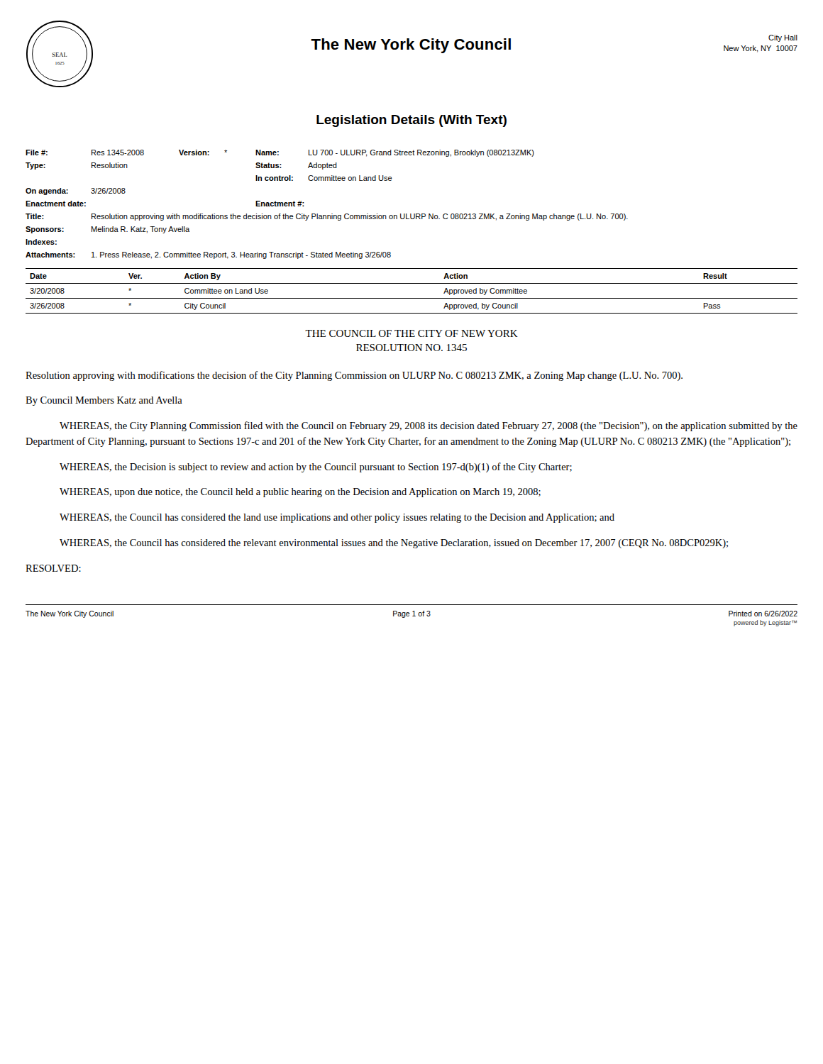The New York City Council
City Hall
New York, NY 10007
Legislation Details (With Text)
| File #: | Res 1345-2008 | Version: | * | Name: | LU 700 - ULURP, Grand Street Rezoning, Brooklyn (080213ZMK) |
| Type: | Resolution | | | Status: | Adopted |
| | | | | In control: | Committee on Land Use |
| On agenda: | 3/26/2008 |
| Enactment date: | | | | Enactment #: | |
| Title: | Resolution approving with modifications the decision of the City Planning Commission on ULURP No. C 080213 ZMK, a Zoning Map change (L.U. No. 700). |
| Sponsors: | Melinda R. Katz, Tony Avella |
| Indexes: | |
| Attachments: | 1. Press Release, 2. Committee Report, 3. Hearing Transcript - Stated Meeting 3/26/08 |
| Date | Ver. | Action By | Action | Result |
| --- | --- | --- | --- | --- |
| 3/20/2008 | * | Committee on Land Use | Approved by Committee | |
| 3/26/2008 | * | City Council | Approved, by Council | Pass |
THE COUNCIL OF THE CITY OF NEW YORK
RESOLUTION NO. 1345
Resolution approving with modifications the decision of the City Planning Commission on ULURP No. C 080213 ZMK, a Zoning Map change (L.U. No. 700).
By Council Members Katz and Avella
WHEREAS, the City Planning Commission filed with the Council on February 29, 2008 its decision dated February 27, 2008 (the "Decision"), on the application submitted by the Department of City Planning, pursuant to Sections 197-c and 201 of the New York City Charter, for an amendment to the Zoning Map (ULURP No. C 080213 ZMK) (the "Application");
WHEREAS, the Decision is subject to review and action by the Council pursuant to Section 197-d(b)(1) of the City Charter;
WHEREAS, upon due notice, the Council held a public hearing on the Decision and Application on March 19, 2008;
WHEREAS, the Council has considered the land use implications and other policy issues relating to the Decision and Application; and
WHEREAS, the Council has considered the relevant environmental issues and the Negative Declaration, issued on December 17, 2007 (CEQR No. 08DCP029K);
RESOLVED:
The New York City Council
Page 1 of 3
Printed on 6/26/2022
powered by Legistar™